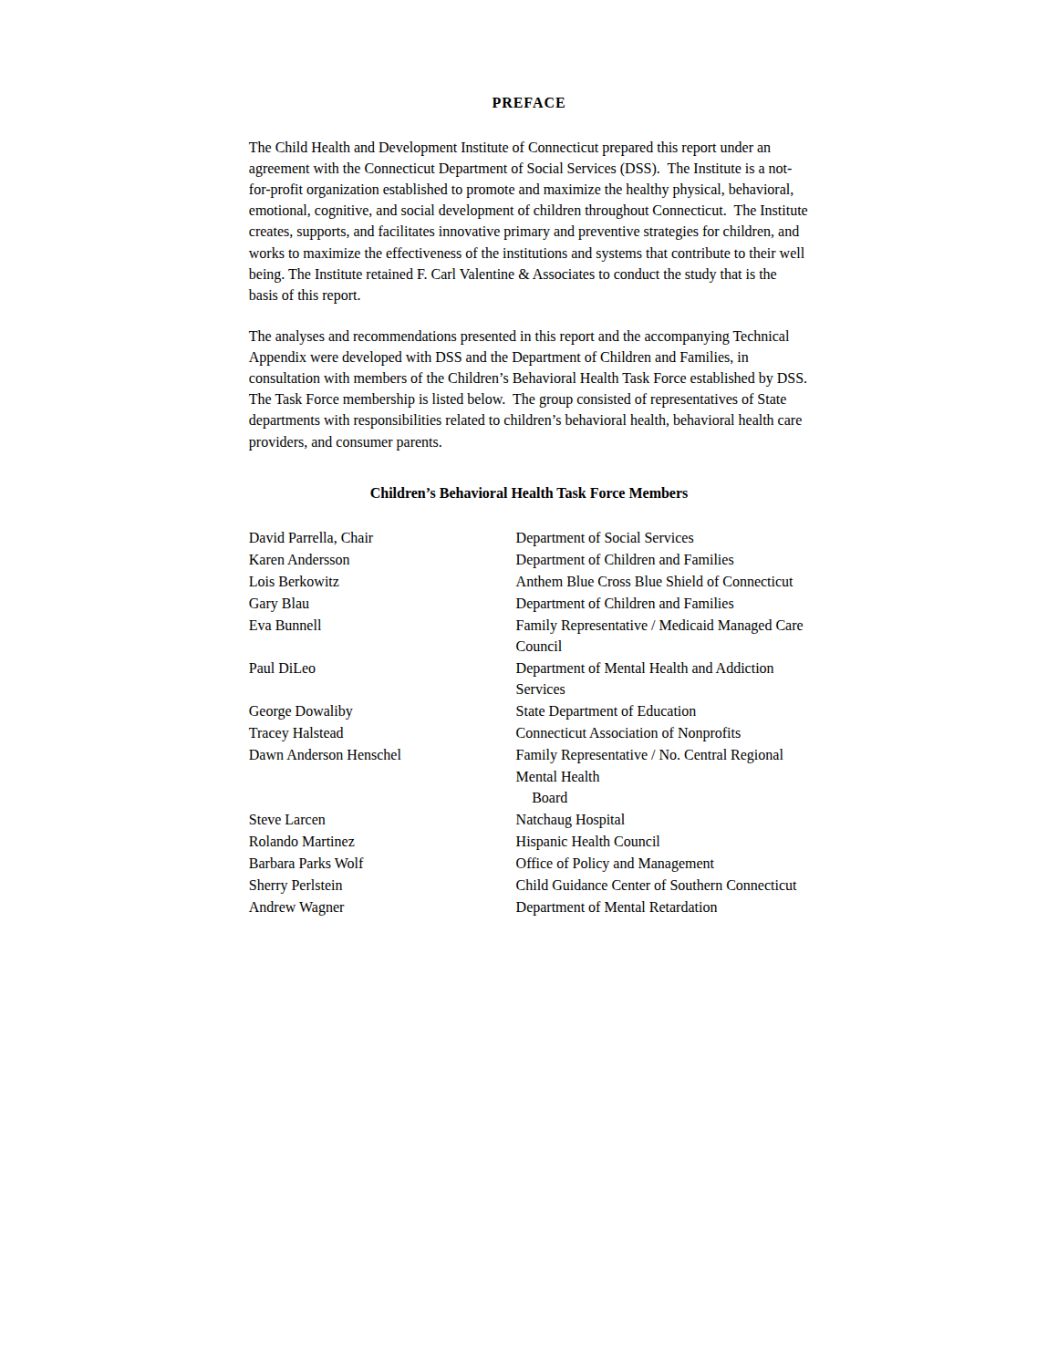PREFACE
The Child Health and Development Institute of Connecticut prepared this report under an agreement with the Connecticut Department of Social Services (DSS). The Institute is a not-for-profit organization established to promote and maximize the healthy physical, behavioral, emotional, cognitive, and social development of children throughout Connecticut. The Institute creates, supports, and facilitates innovative primary and preventive strategies for children, and works to maximize the effectiveness of the institutions and systems that contribute to their well being. The Institute retained F. Carl Valentine & Associates to conduct the study that is the basis of this report.
The analyses and recommendations presented in this report and the accompanying Technical Appendix were developed with DSS and the Department of Children and Families, in consultation with members of the Children’s Behavioral Health Task Force established by DSS. The Task Force membership is listed below. The group consisted of representatives of State departments with responsibilities related to children’s behavioral health, behavioral health care providers, and consumer parents.
Children’s Behavioral Health Task Force Members
| David Parrella, Chair | Department of Social Services |
| Karen Andersson | Department of Children and Families |
| Lois Berkowitz | Anthem Blue Cross Blue Shield of Connecticut |
| Gary Blau | Department of Children and Families |
| Eva Bunnell | Family Representative / Medicaid Managed Care Council |
| Paul DiLeo | Department of Mental Health and Addiction Services |
| George Dowaliby | State Department of Education |
| Tracey Halstead | Connecticut Association of Nonprofits |
| Dawn Anderson Henschel | Family Representative / No. Central Regional Mental Health Board |
| Steve Larcen | Natchaug Hospital |
| Rolando Martinez | Hispanic Health Council |
| Barbara Parks Wolf | Office of Policy and Management |
| Sherry Perlstein | Child Guidance Center of Southern Connecticut |
| Andrew Wagner | Department of Mental Retardation |